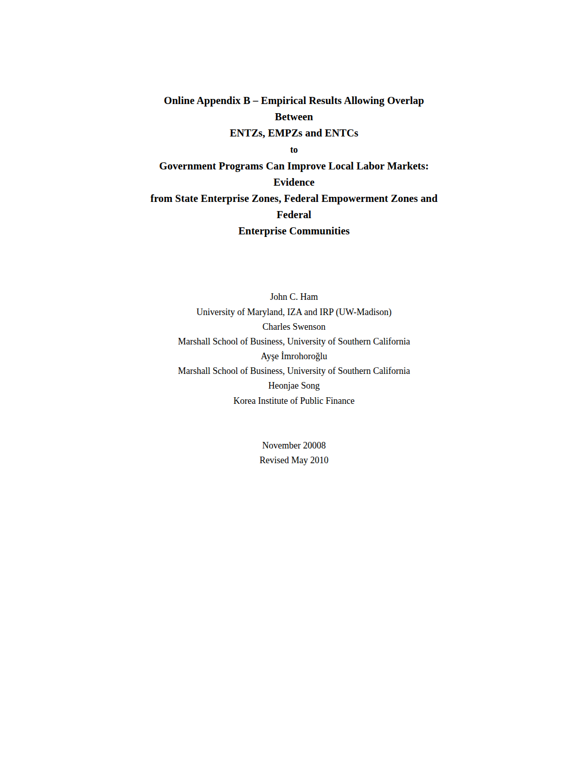Online Appendix B – Empirical Results Allowing Overlap Between
ENTZs, EMPZs and ENTCs
to
Government Programs Can Improve Local Labor Markets: Evidence
from State Enterprise Zones, Federal Empowerment Zones and Federal
Enterprise Communities
John C. Ham
University of Maryland, IZA and IRP (UW-Madison)
Charles Swenson
Marshall School of Business, University of Southern California
Ayşe İmrohoroğlu
Marshall School of Business, University of Southern California
Heonjae Song
Korea Institute of Public Finance
November 20008
Revised May 2010